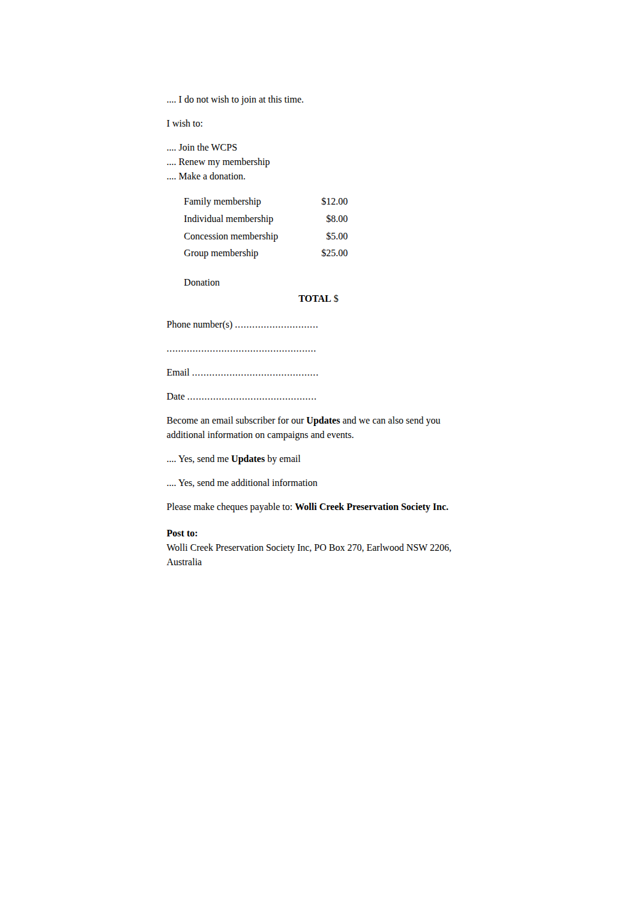.... I do not wish to join at this time.
I wish to:
.... Join the WCPS
.... Renew my membership
.... Make a donation.
| Family membership | $12.00 |
| Individual membership | $8.00 |
| Concession membership | $5.00 |
| Group membership | $25.00 |
Donation
TOTAL $
Phone number(s) .............................
....................................................
Email ............................................
Date .............................................
Become an email subscriber for our Updates and we can also send you additional information on campaigns and events.
.... Yes, send me Updates by email
.... Yes, send me additional information
Please make cheques payable to: Wolli Creek Preservation Society Inc.
Post to:
Wolli Creek Preservation Society Inc, PO Box 270, Earlwood NSW 2206, Australia